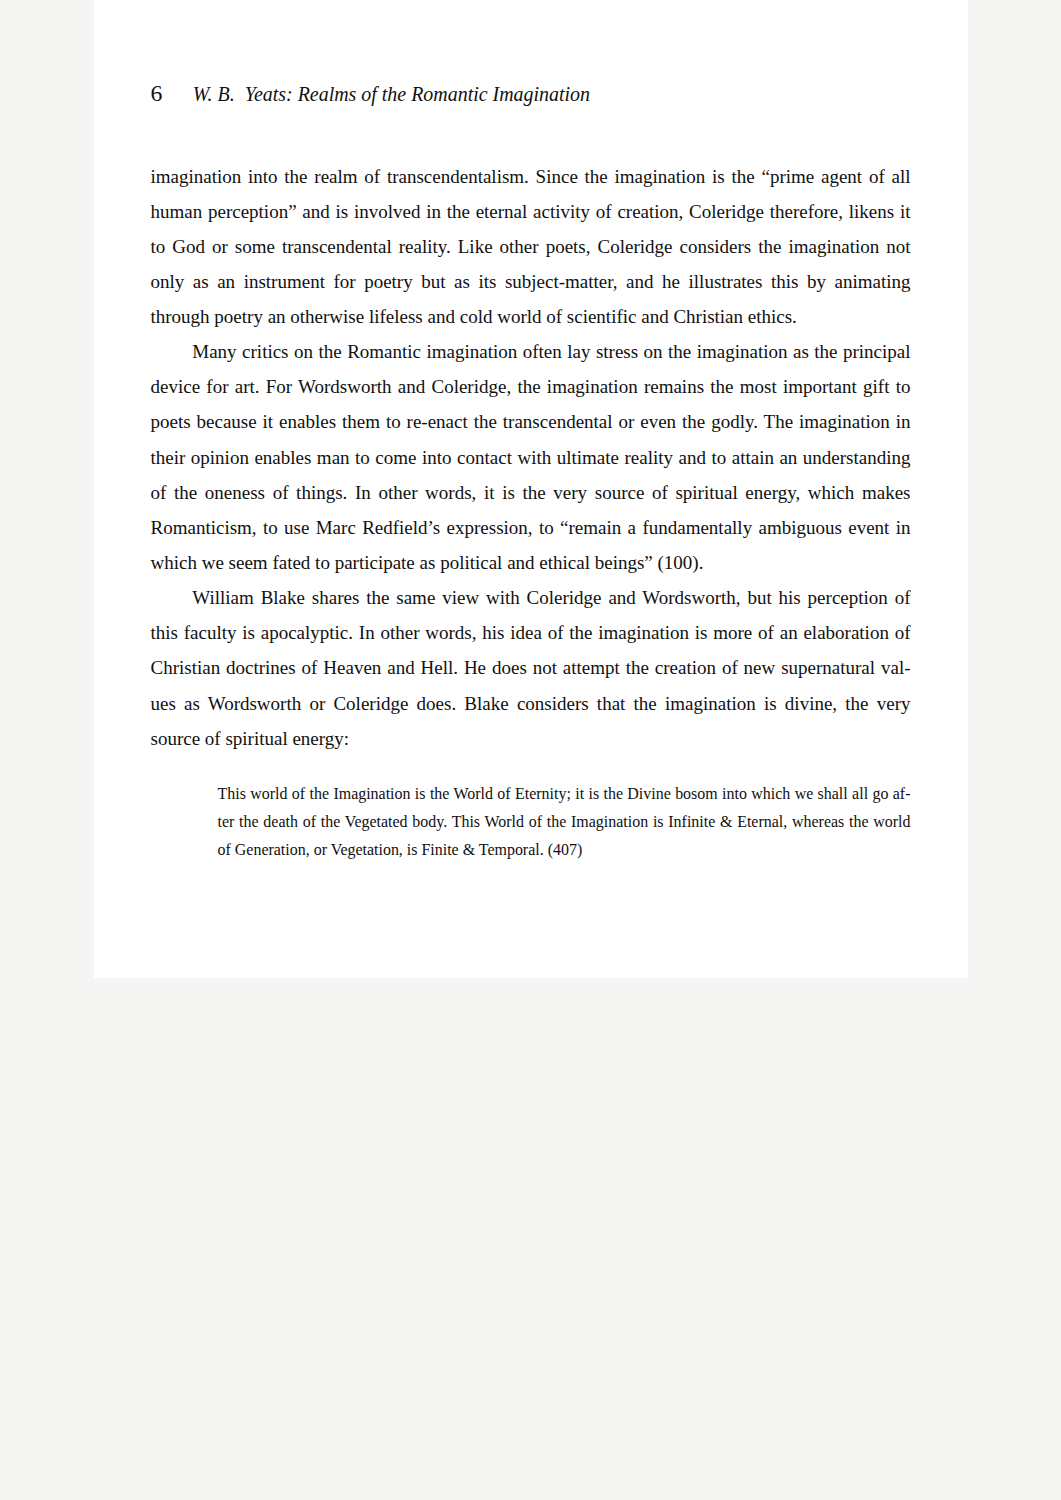6 W. B. Yeats: Realms of the Romantic Imagination
imagination into the realm of transcendentalism. Since the imagination is the “prime agent of all human perception” and is involved in the eternal activity of creation, Coleridge therefore, likens it to God or some transcendental reality. Like other poets, Coleridge considers the imagination not only as an instrument for poetry but as its subject-matter, and he illustrates this by animating through poetry an otherwise lifeless and cold world of scientific and Christian ethics.
Many critics on the Romantic imagination often lay stress on the imagination as the principal device for art. For Wordsworth and Coleridge, the imagination remains the most important gift to poets because it enables them to re-enact the transcendental or even the godly. The imagination in their opinion enables man to come into contact with ultimate reality and to attain an understanding of the oneness of things. In other words, it is the very source of spiritual energy, which makes Romanticism, to use Marc Redfield’s expression, to “remain a fundamentally ambiguous event in which we seem fated to participate as political and ethical beings” (100).
William Blake shares the same view with Coleridge and Wordsworth, but his perception of this faculty is apocalyptic. In other words, his idea of the imagination is more of an elaboration of Christian doctrines of Heaven and Hell. He does not attempt the creation of new supernatural values as Wordsworth or Coleridge does. Blake considers that the imagination is divine, the very source of spiritual energy:
This world of the Imagination is the World of Eternity; it is the Divine bosom into which we shall all go after the death of the Vegetated body. This World of the Imagination is Infinite & Eternal, whereas the world of Generation, or Vegetation, is Finite & Temporal. (407)